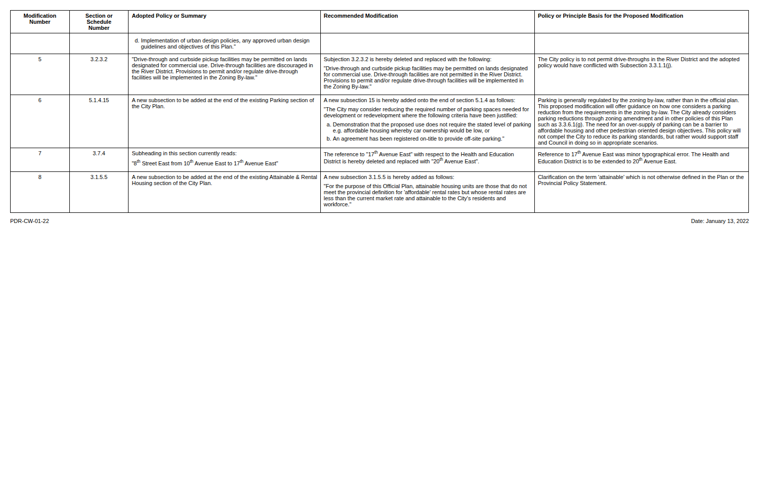| Modification Number | Section or Schedule Number | Adopted Policy or Summary | Recommended Modification | Policy or Principle Basis for the Proposed Modification |
| --- | --- | --- | --- | --- |
| | | Implementation of urban design policies, any approved urban design guidelines and objectives of this Plan." | | |
| 5 | 3.2.3.2 | "Drive-through and curbside pickup facilities may be permitted on lands designated for commercial use. Drive-through facilities are discouraged in the River District. Provisions to permit and/or regulate drive-through facilities will be implemented in the Zoning By-law." | Subjection 3.2.3.2 is hereby deleted and replaced with the following: "Drive-through and curbside pickup facilities may be permitted on lands designated for commercial use. Drive-through facilities are not permitted in the River District. Provisions to permit and/or regulate drive-through facilities will be implemented in the Zoning By-law." | The City policy is to not permit drive-throughs in the River District and the adopted policy would have conflicted with Subsection 3.3.1.1(j). |
| 6 | 5.1.4.15 | A new subsection to be added at the end of the existing Parking section of the City Plan. | A new subsection 15 is hereby added onto the end of section 5.1.4 as follows: "The City may consider reducing the required number of parking spaces needed for development or redevelopment where the following criteria have been justified: Demonstration that the proposed use does not require the stated level of parking e.g. affordable housing whereby car ownership would be low, or An agreement has been registered on-title to provide off-site parking." | Parking is generally regulated by the zoning by-law, rather than in the official plan. This proposed modification will offer guidance on how one considers a parking reduction from the requirements in the zoning by-law. The City already considers parking reductions through zoning amendment and in other policies of this Plan such as 3.3.6.1(g). The need for an over-supply of parking can be a barrier to affordable housing and other pedestrian oriented design objectives. This policy will not compel the City to reduce its parking standards, but rather would support staff and Council in doing so in appropriate scenarios. |
| 7 | 3.7.4 | Subheading in this section currently reads: "8 th Street East from 10 th Avenue East to 17 th Avenue East" | The reference to "17 th Avenue East" with respect to the Health and Education District is hereby deleted and replaced with "20 th Avenue East". | Reference to 17 th Avenue East was minor typographical error. The Health and Education District is to be extended to 20 th Avenue East. |
| 8 | 3.1.5.5 | A new subsection to be added at the end of the existing Attainable & Rental Housing section of the City Plan. | A new subsection 3.1.5.5 is hereby added as follows: "For the purpose of this Official Plan, attainable housing units are those that do not meet the provincial definition for 'affordable' rental rates but whose rental rates are less than the current market rate and attainable to the City's residents and workforce." | Clarification on the term 'attainable' which is not otherwise defined in the Plan or the Provincial Policy Statement. |
PDR-CW-01-22 Date: January 13, 2022